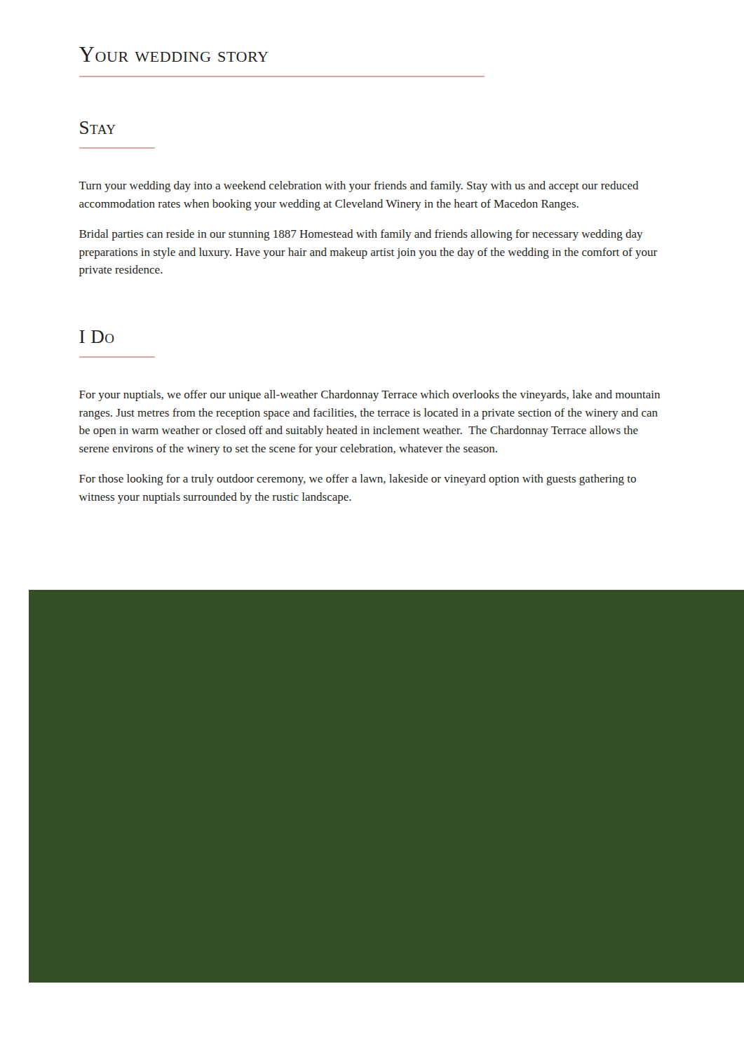Your wedding story
Stay
Turn your wedding day into a weekend celebration with your friends and family. Stay with us and accept our reduced accommodation rates when booking your wedding at Cleveland Winery in the heart of Macedon Ranges.
Bridal parties can reside in our stunning 1887 Homestead with family and friends allowing for necessary wedding day preparations in style and luxury. Have your hair and makeup artist join you the day of the wedding in the comfort of your private residence.
I Do
For your nuptials, we offer our unique all-weather Chardonnay Terrace which overlooks the vineyards, lake and mountain ranges. Just metres from the reception space and facilities, the terrace is located in a private section of the winery and can be open in warm weather or closed off and suitably heated in inclement weather. The Chardonnay Terrace allows the serene environs of the winery to set the scene for your celebration, whatever the season.
For those looking for a truly outdoor ceremony, we offer a lawn, lakeside or vineyard option with guests gathering to witness your nuptials surrounded by the rustic landscape.